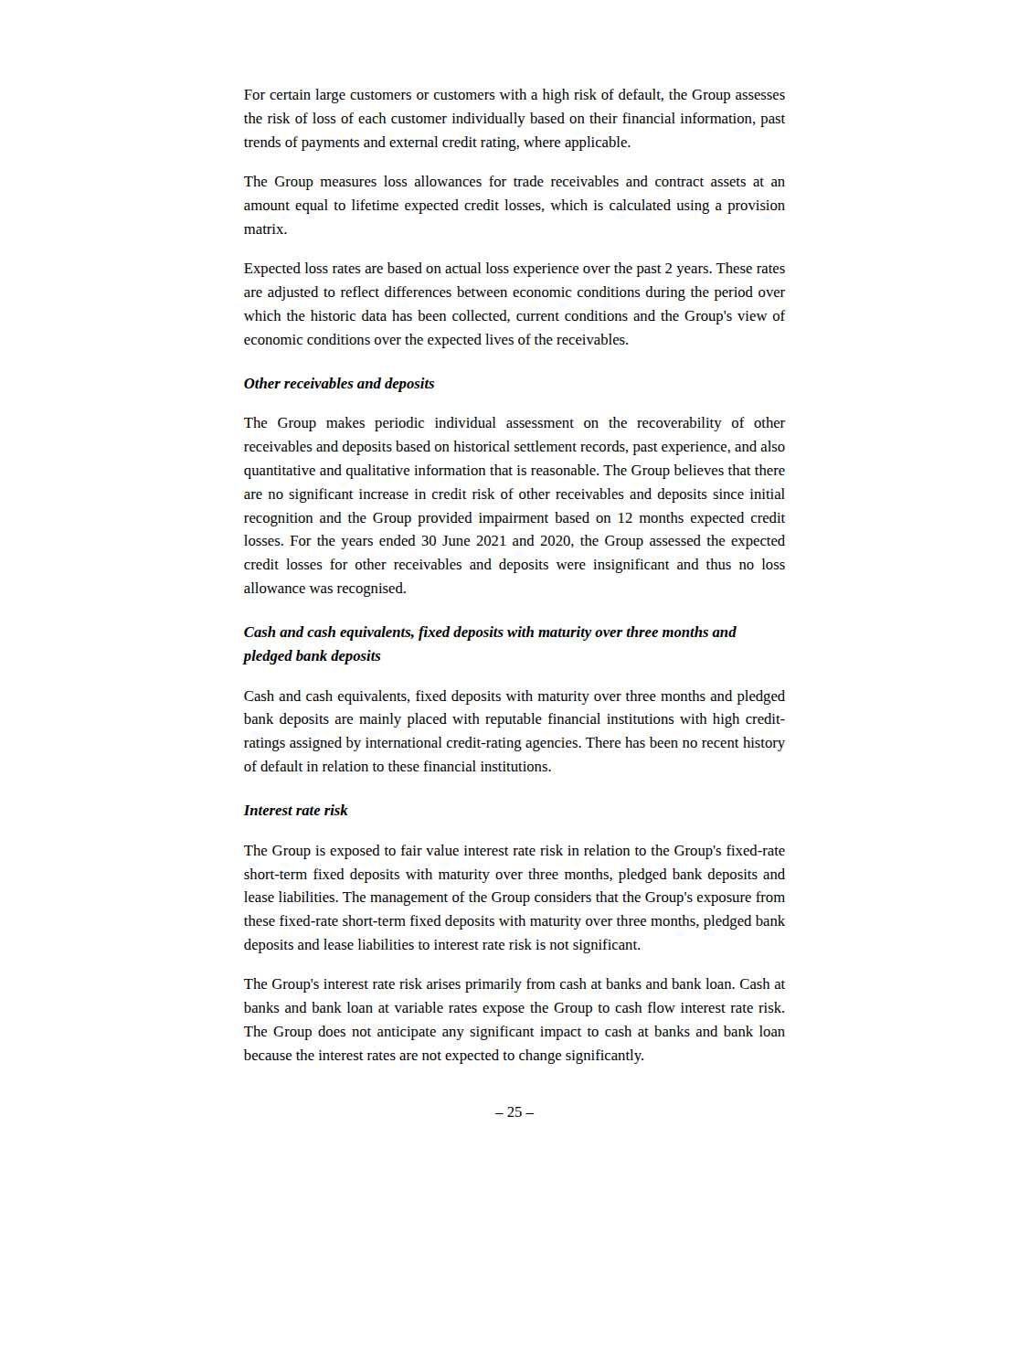For certain large customers or customers with a high risk of default, the Group assesses the risk of loss of each customer individually based on their financial information, past trends of payments and external credit rating, where applicable.
The Group measures loss allowances for trade receivables and contract assets at an amount equal to lifetime expected credit losses, which is calculated using a provision matrix.
Expected loss rates are based on actual loss experience over the past 2 years. These rates are adjusted to reflect differences between economic conditions during the period over which the historic data has been collected, current conditions and the Group's view of economic conditions over the expected lives of the receivables.
Other receivables and deposits
The Group makes periodic individual assessment on the recoverability of other receivables and deposits based on historical settlement records, past experience, and also quantitative and qualitative information that is reasonable. The Group believes that there are no significant increase in credit risk of other receivables and deposits since initial recognition and the Group provided impairment based on 12 months expected credit losses. For the years ended 30 June 2021 and 2020, the Group assessed the expected credit losses for other receivables and deposits were insignificant and thus no loss allowance was recognised.
Cash and cash equivalents, fixed deposits with maturity over three months and pledged bank deposits
Cash and cash equivalents, fixed deposits with maturity over three months and pledged bank deposits are mainly placed with reputable financial institutions with high credit-ratings assigned by international credit-rating agencies. There has been no recent history of default in relation to these financial institutions.
Interest rate risk
The Group is exposed to fair value interest rate risk in relation to the Group's fixed-rate short-term fixed deposits with maturity over three months, pledged bank deposits and lease liabilities. The management of the Group considers that the Group's exposure from these fixed-rate short-term fixed deposits with maturity over three months, pledged bank deposits and lease liabilities to interest rate risk is not significant.
The Group's interest rate risk arises primarily from cash at banks and bank loan. Cash at banks and bank loan at variable rates expose the Group to cash flow interest rate risk. The Group does not anticipate any significant impact to cash at banks and bank loan because the interest rates are not expected to change significantly.
– 25 –